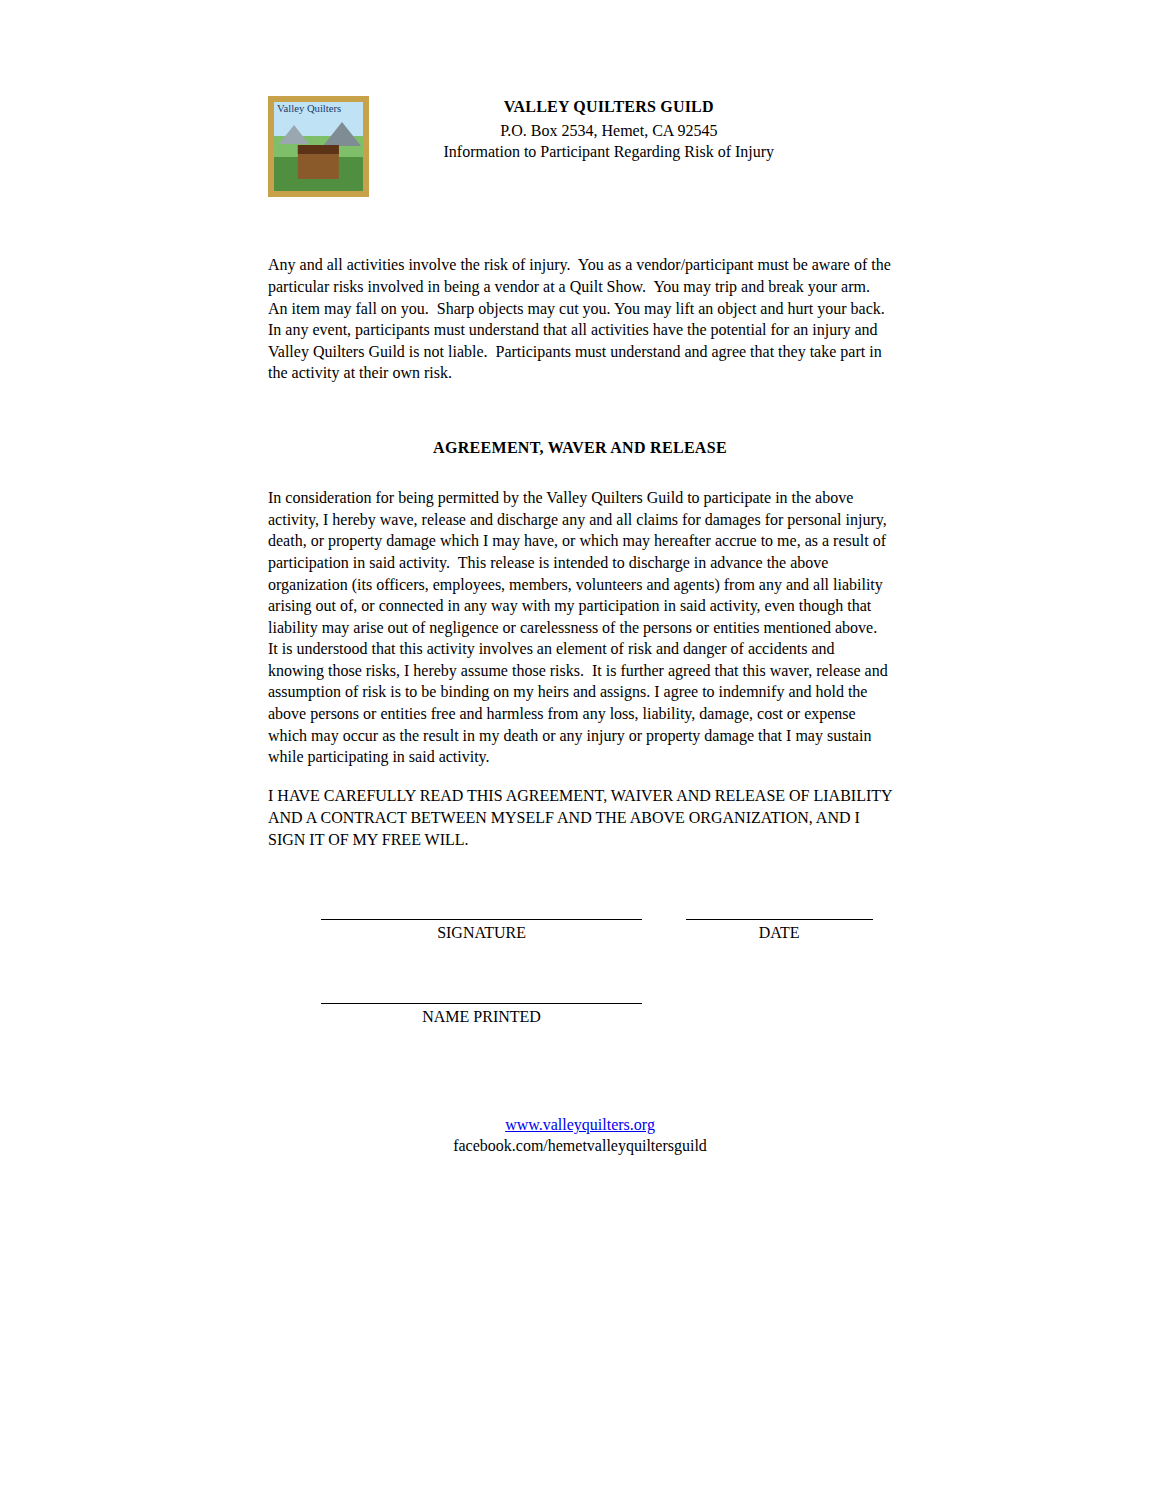Valley Quilters
VALLEY QUILTERS GUILD
P.O. Box 2534, Hemet, CA 92545
Information to Participant Regarding Risk of Injury
Any and all activities involve the risk of injury. You as a vendor/participant must be aware of the particular risks involved in being a vendor at a Quilt Show. You may trip and break your arm. An item may fall on you. Sharp objects may cut you. You may lift an object and hurt your back. In any event, participants must understand that all activities have the potential for an injury and Valley Quilters Guild is not liable. Participants must understand and agree that they take part in the activity at their own risk.
AGREEMENT, WAVER AND RELEASE
In consideration for being permitted by the Valley Quilters Guild to participate in the above activity, I hereby wave, release and discharge any and all claims for damages for personal injury, death, or property damage which I may have, or which may hereafter accrue to me, as a result of participation in said activity. This release is intended to discharge in advance the above organization (its officers, employees, members, volunteers and agents) from any and all liability arising out of, or connected in any way with my participation in said activity, even though that liability may arise out of negligence or carelessness of the persons or entities mentioned above. It is understood that this activity involves an element of risk and danger of accidents and knowing those risks, I hereby assume those risks. It is further agreed that this waver, release and assumption of risk is to be binding on my heirs and assigns. I agree to indemnify and hold the above persons or entities free and harmless from any loss, liability, damage, cost or expense which may occur as the result in my death or any injury or property damage that I may sustain while participating in said activity.
I HAVE CAREFULLY READ THIS AGREEMENT, WAIVER AND RELEASE OF LIABILITY AND A CONTRACT BETWEEN MYSELF AND THE ABOVE ORGANIZATION, AND I SIGN IT OF MY FREE WILL.
SIGNATURE
DATE
NAME PRINTED
www.valleyquilters.org
facebook.com/hemetvalleyquiltersguild